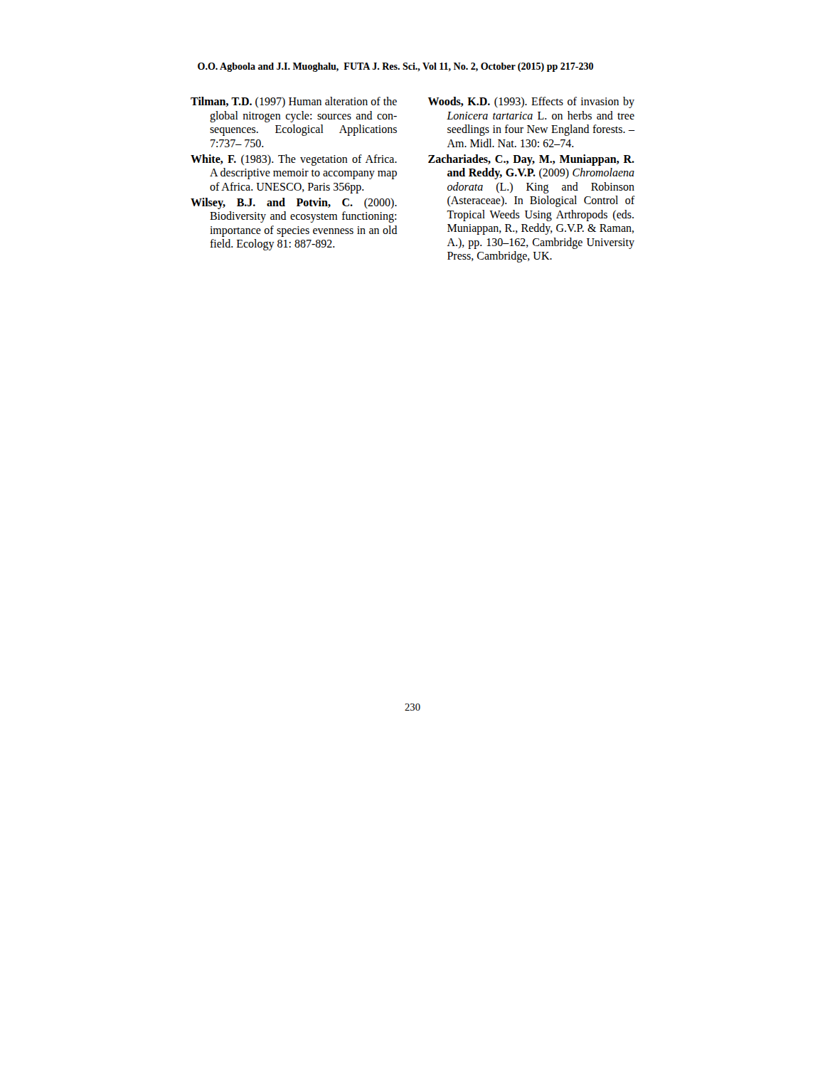O.O. Agboola and J.I. Muoghalu, FUTA J. Res. Sci., Vol 11, No. 2, October (2015) pp 217-230
Tilman, T.D. (1997) Human alteration of the global nitrogen cycle: sources and consequences. Ecological Applications 7:737– 750.
White, F. (1983). The vegetation of Africa. A descriptive memoir to accompany map of Africa. UNESCO, Paris 356pp.
Wilsey, B.J. and Potvin, C. (2000). Biodiversity and ecosystem functioning: importance of species evenness in an old field. Ecology 81: 887-892.
Woods, K.D. (1993). Effects of invasion by Lonicera tartarica L. on herbs and tree seedlings in four New England forests. – Am. Midl. Nat. 130: 62–74.
Zachariades, C., Day, M., Muniappan, R. and Reddy, G.V.P. (2009) Chromolaena odorata (L.) King and Robinson (Asteraceae). In Biological Control of Tropical Weeds Using Arthropods (eds. Muniappan, R., Reddy, G.V.P. & Raman, A.), pp. 130–162, Cambridge University Press, Cambridge, UK.
230